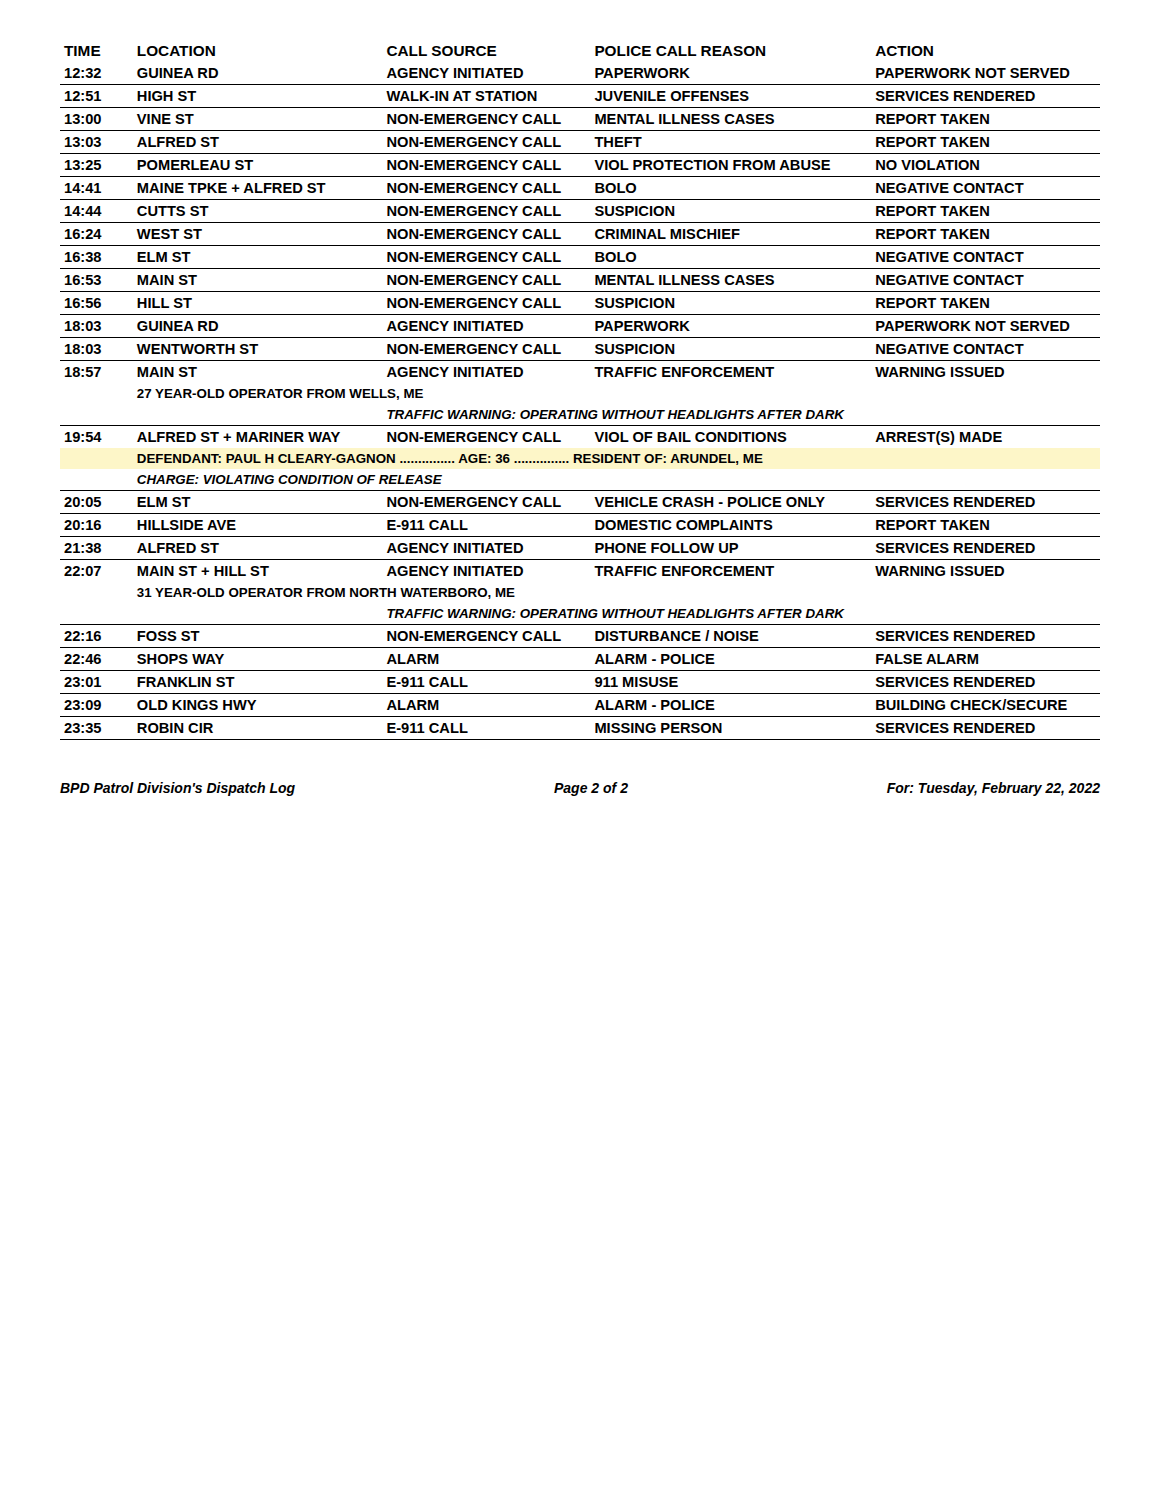| TIME | LOCATION | CALL SOURCE | POLICE CALL REASON | ACTION |
| --- | --- | --- | --- | --- |
| 12:32 | GUINEA RD | AGENCY INITIATED | PAPERWORK | PAPERWORK NOT SERVED |
| 12:51 | HIGH ST | WALK-IN AT STATION | JUVENILE OFFENSES | SERVICES RENDERED |
| 13:00 | VINE ST | NON-EMERGENCY CALL | MENTAL ILLNESS CASES | REPORT TAKEN |
| 13:03 | ALFRED ST | NON-EMERGENCY CALL | THEFT | REPORT TAKEN |
| 13:25 | POMERLEAU ST | NON-EMERGENCY CALL | VIOL PROTECTION FROM ABUSE | NO VIOLATION |
| 14:41 | MAINE TPKE + ALFRED ST | NON-EMERGENCY CALL | BOLO | NEGATIVE CONTACT |
| 14:44 | CUTTS ST | NON-EMERGENCY CALL | SUSPICION | REPORT TAKEN |
| 16:24 | WEST ST | NON-EMERGENCY CALL | CRIMINAL MISCHIEF | REPORT TAKEN |
| 16:38 | ELM ST | NON-EMERGENCY CALL | BOLO | NEGATIVE CONTACT |
| 16:53 | MAIN ST | NON-EMERGENCY CALL | MENTAL ILLNESS CASES | NEGATIVE CONTACT |
| 16:56 | HILL ST | NON-EMERGENCY CALL | SUSPICION | REPORT TAKEN |
| 18:03 | GUINEA RD | AGENCY INITIATED | PAPERWORK | PAPERWORK NOT SERVED |
| 18:03 | WENTWORTH ST | NON-EMERGENCY CALL | SUSPICION | NEGATIVE CONTACT |
| 18:57 | MAIN ST | AGENCY INITIATED | TRAFFIC ENFORCEMENT | WARNING ISSUED |
| | 27 YEAR-OLD OPERATOR FROM WELLS, ME |
| | | TRAFFIC WARNING: OPERATING WITHOUT HEADLIGHTS AFTER DARK |
| 19:54 | ALFRED ST + MARINER WAY | NON-EMERGENCY CALL | VIOL OF BAIL CONDITIONS | ARREST(S) MADE |
| | DEFENDANT: PAUL H CLEARY-GAGNON ............... AGE: 36 ............... RESIDENT OF: ARUNDEL, ME |
| | CHARGE: VIOLATING CONDITION OF RELEASE |
| 20:05 | ELM ST | NON-EMERGENCY CALL | VEHICLE CRASH - POLICE ONLY | SERVICES RENDERED |
| 20:16 | HILLSIDE AVE | E-911 CALL | DOMESTIC COMPLAINTS | REPORT TAKEN |
| 21:38 | ALFRED ST | AGENCY INITIATED | PHONE FOLLOW UP | SERVICES RENDERED |
| 22:07 | MAIN ST + HILL ST | AGENCY INITIATED | TRAFFIC ENFORCEMENT | WARNING ISSUED |
| | 31 YEAR-OLD OPERATOR FROM NORTH WATERBORO, ME |
| | | TRAFFIC WARNING: OPERATING WITHOUT HEADLIGHTS AFTER DARK |
| 22:16 | FOSS ST | NON-EMERGENCY CALL | DISTURBANCE / NOISE | SERVICES RENDERED |
| 22:46 | SHOPS WAY | ALARM | ALARM - POLICE | FALSE ALARM |
| 23:01 | FRANKLIN ST | E-911 CALL | 911 MISUSE | SERVICES RENDERED |
| 23:09 | OLD KINGS HWY | ALARM | ALARM - POLICE | BUILDING CHECK/SECURE |
| 23:35 | ROBIN CIR | E-911 CALL | MISSING PERSON | SERVICES RENDERED |
BPD Patrol Division's Dispatch Log
Page 2 of 2
For: Tuesday, February 22, 2022